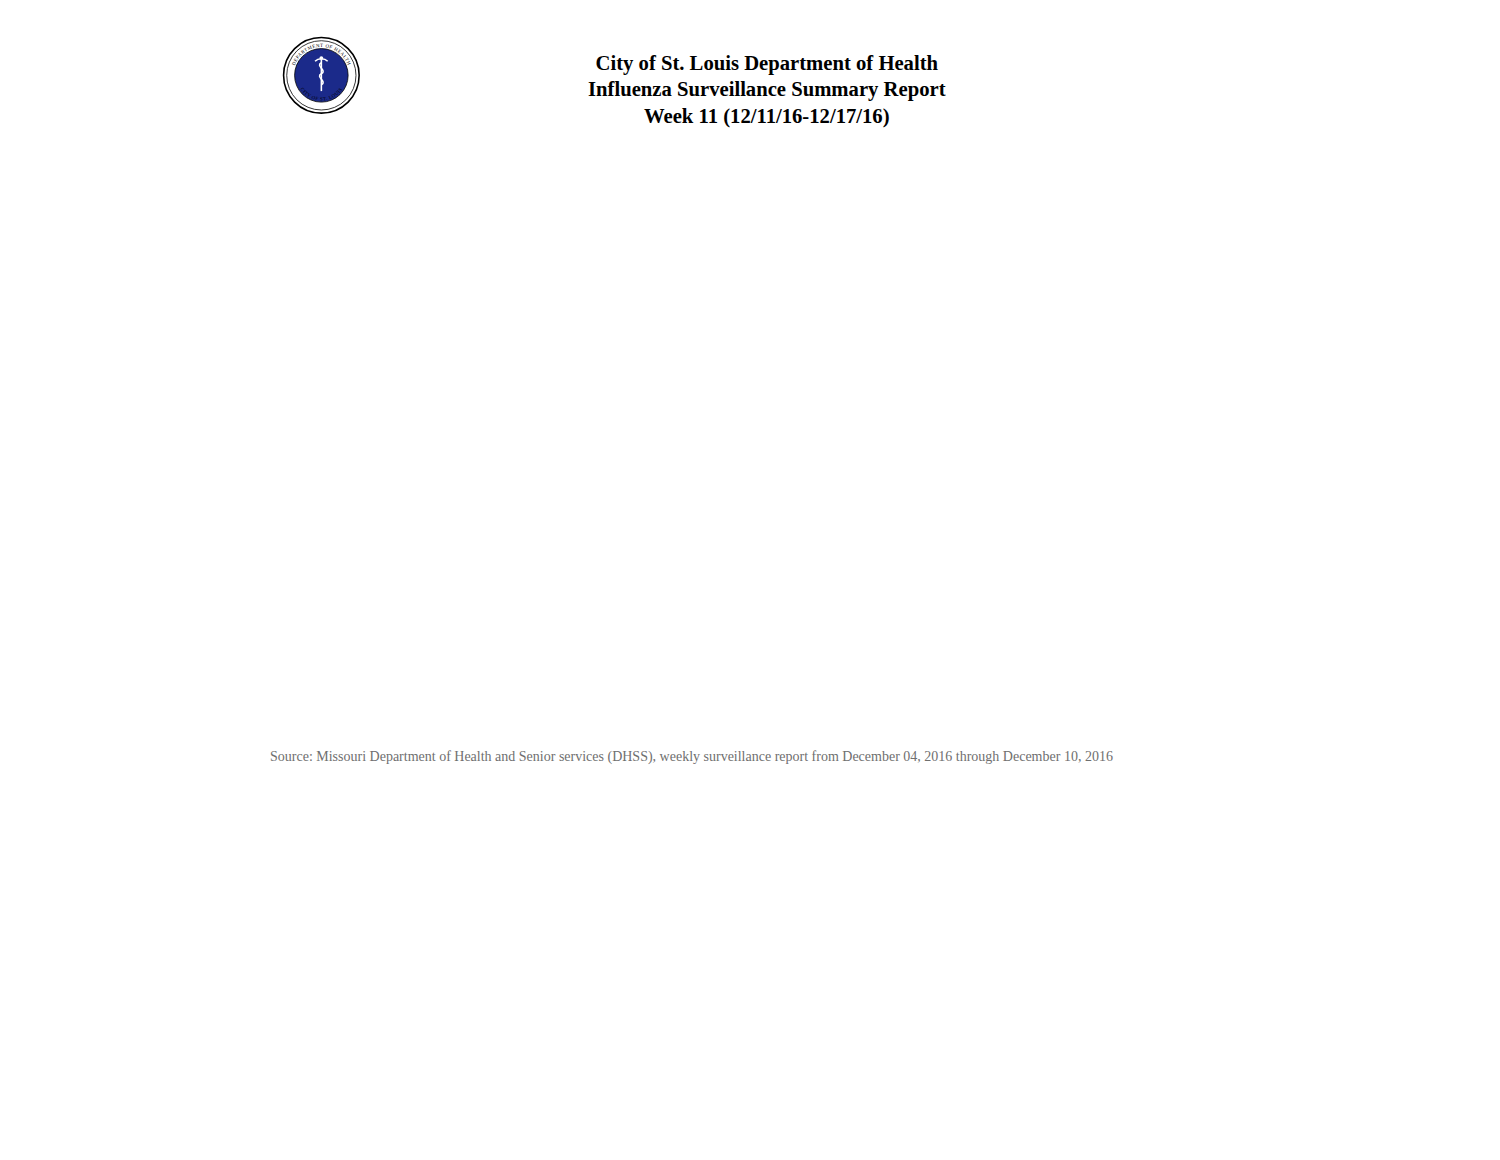DEPARTMENT OF HEALTH CITY OF ST. LOUIS
City of St. Louis Department of Health Influenza Surveillance Summary Report Week 11 (12/11/16-12/17/16)
Source: Missouri Department of Health and Senior services (DHSS), weekly surveillance report from December 04, 2016 through December 10, 2016